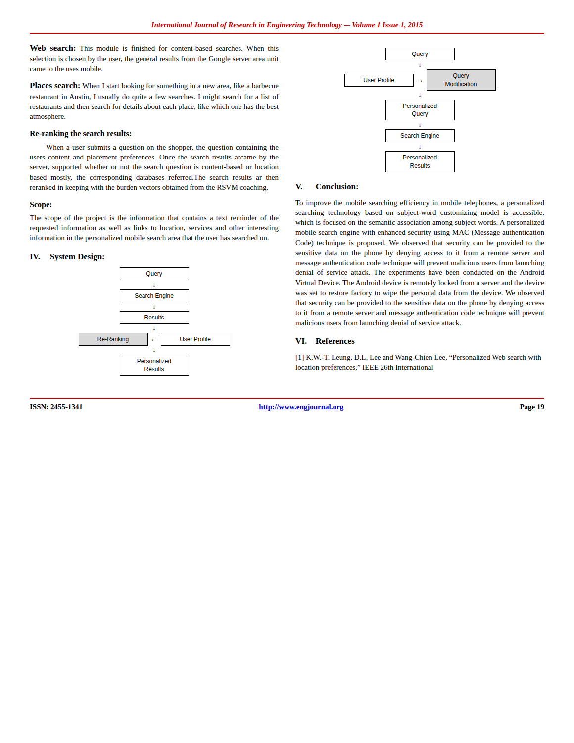International Journal of Research in Engineering Technology -– Volume 1 Issue 1, 2015
Web search: This module is finished for content-based searches. When this selection is chosen by the user, the general results from the Google server area unit came to the uses mobile.
Places search: When I start looking for something in a new area, like a barbecue restaurant in Austin, I usually do quite a few searches. I might search for a list of restaurants and then search for details about each place, like which one has the best atmosphere.
Re-ranking the search results:
When a user submits a question on the shopper, the question containing the users content and placement preferences. Once the search results arcame by the server, supported whether or not the search question is content-based or location based mostly, the corresponding databases referred.The search results ar then reranked in keeping with the burden vectors obtained from the RSVM coaching.
Scope:
The scope of the project is the information that contains a text reminder of the requested information as well as links to location, services and other interesting information in the personalized mobile search area that the user has searched on.
IV. System Design:
Query
↓
Search Engine
↓
Results
↓
Re-Ranking
←
User Profile
↓
Personalized
Results
Query
↓
User Profile
→
Query
Modification
↓
Personalized
Query
↓
Search Engine
↓
Personalized
Results
V. Conclusion:
To improve the mobile searching efficiency in mobile telephones, a personalized searching technology based on subject-word customizing model is accessible, which is focused on the semantic association among subject words. A personalized mobile search engine with enhanced security using MAC (Message authentication Code) technique is proposed. We observed that security can be provided to the sensitive data on the phone by denying access to it from a remote server and message authentication code technique will prevent malicious users from launching denial of service attack. The experiments have been conducted on the Android Virtual Device. The Android device is remotely locked from a server and the device was set to restore factory to wipe the personal data from the device. We observed that security can be provided to the sensitive data on the phone by denying access to it from a remote server and message authentication code technique will prevent malicious users from launching denial of service attack.
VI. References
[1] K.W.-T. Leung, D.L. Lee and Wang-Chien Lee, “Personalized Web search with location preferences,” IEEE 26th International
ISSN: 2455-1341 http://www.engjournal.org Page 19